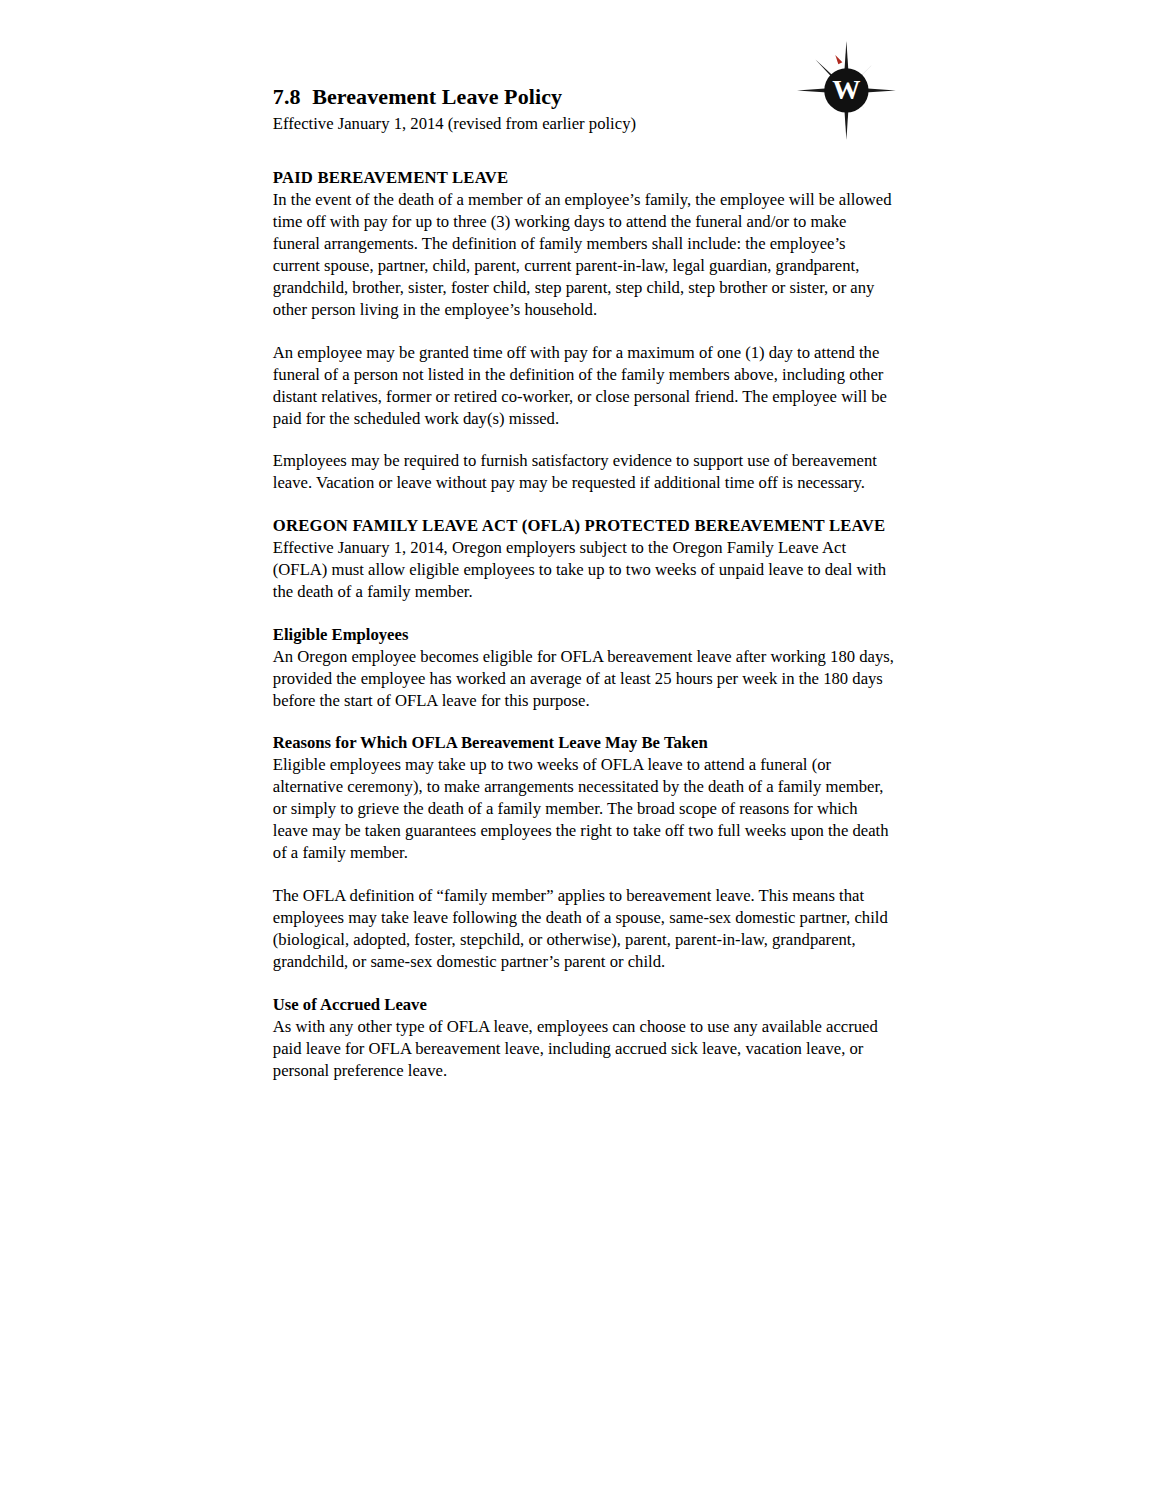W
7.8 Bereavement Leave Policy
Effective January 1, 2014 (revised from earlier policy)
Paid Bereavement Leave
In the event of the death of a member of an employee’s family, the employee will be allowed time off with pay for up to three (3) working days to attend the funeral and/or to make funeral arrangements. The definition of family members shall include: the employee’s current spouse, partner, child, parent, current parent-in-law, legal guardian, grandparent, grandchild, brother, sister, foster child, step parent, step child, step brother or sister, or any other person living in the employee’s household.
An employee may be granted time off with pay for a maximum of one (1) day to attend the funeral of a person not listed in the definition of the family members above, including other distant relatives, former or retired co-worker, or close personal friend. The employee will be paid for the scheduled work day(s) missed.
Employees may be required to furnish satisfactory evidence to support use of bereavement leave. Vacation or leave without pay may be requested if additional time off is necessary.
Oregon Family Leave Act (OFLA) Protected Bereavement Leave
Effective January 1, 2014, Oregon employers subject to the Oregon Family Leave Act (OFLA) must allow eligible employees to take up to two weeks of unpaid leave to deal with the death of a family member.
Eligible Employees
An Oregon employee becomes eligible for OFLA bereavement leave after working 180 days, provided the employee has worked an average of at least 25 hours per week in the 180 days before the start of OFLA leave for this purpose.
Reasons for Which OFLA Bereavement Leave May Be Taken
Eligible employees may take up to two weeks of OFLA leave to attend a funeral (or alternative ceremony), to make arrangements necessitated by the death of a family member, or simply to grieve the death of a family member. The broad scope of reasons for which leave may be taken guarantees employees the right to take off two full weeks upon the death of a family member.
The OFLA definition of “family member” applies to bereavement leave. This means that employees may take leave following the death of a spouse, same-sex domestic partner, child (biological, adopted, foster, stepchild, or otherwise), parent, parent-in-law, grandparent, grandchild, or same-sex domestic partner’s parent or child.
Use of Accrued Leave
As with any other type of OFLA leave, employees can choose to use any available accrued paid leave for OFLA bereavement leave, including accrued sick leave, vacation leave, or personal preference leave.